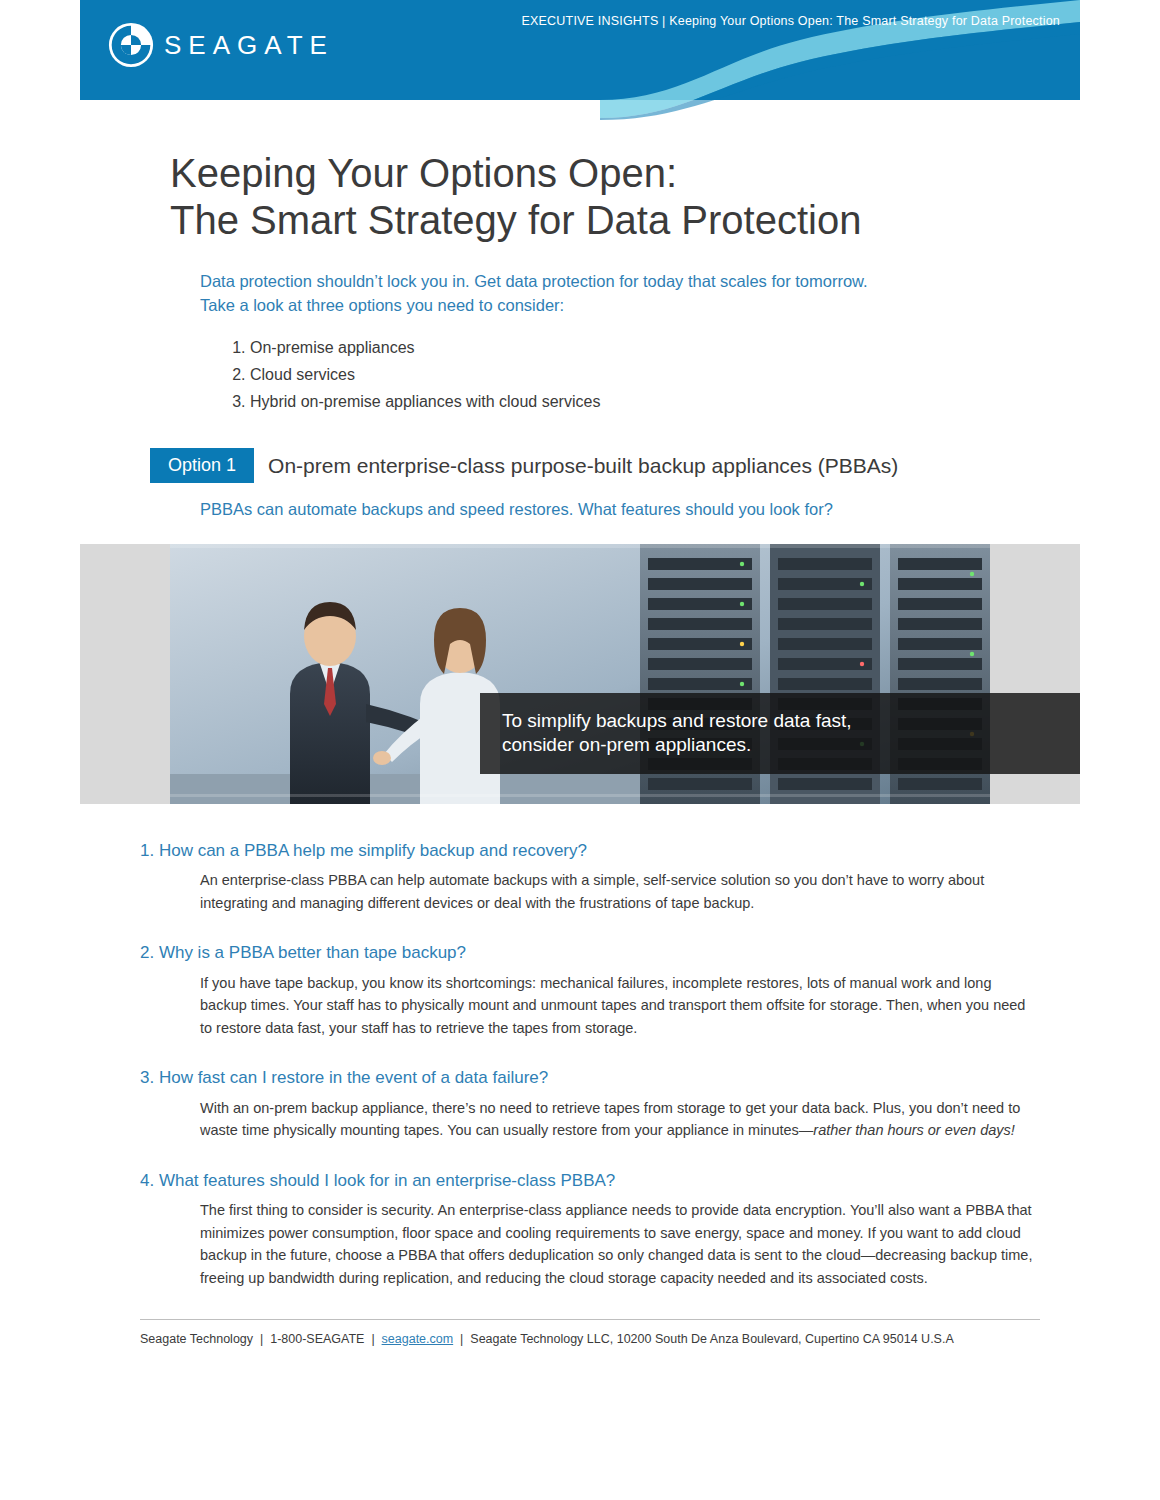EXECUTIVE INSIGHTS | Keeping Your Options Open: The Smart Strategy for Data Protection
SEAGATE
Keeping Your Options Open:
The Smart Strategy for Data Protection
Data protection shouldn’t lock you in. Get data protection for today that scales for tomorrow.
Take a look at three options you need to consider:
On-premise appliances
Cloud services
Hybrid on-premise appliances with cloud services
Option 1 On-prem enterprise-class purpose-built backup appliances (PBBAs)
PBBAs can automate backups and speed restores. What features should you look for?
To simplify backups and restore data fast,
consider on-prem appliances.
1. How can a PBBA help me simplify backup and recovery?
An enterprise-class PBBA can help automate backups with a simple, self-service solution so you don’t have to worry about integrating and managing different devices or deal with the frustrations of tape backup.
2. Why is a PBBA better than tape backup?
If you have tape backup, you know its shortcomings: mechanical failures, incomplete restores, lots of manual work and long backup times. Your staff has to physically mount and unmount tapes and transport them offsite for storage. Then, when you need to restore data fast, your staff has to retrieve the tapes from storage.
3. How fast can I restore in the event of a data failure?
With an on-prem backup appliance, there’s no need to retrieve tapes from storage to get your data back. Plus, you don’t need to waste time physically mounting tapes. You can usually restore from your appliance in minutes—rather than hours or even days!
4. What features should I look for in an enterprise-class PBBA?
The first thing to consider is security. An enterprise-class appliance needs to provide data encryption. You’ll also want a PBBA that minimizes power consumption, floor space and cooling requirements to save energy, space and money. If you want to add cloud backup in the future, choose a PBBA that offers deduplication so only changed data is sent to the cloud—decreasing backup time, freeing up bandwidth during replication, and reducing the cloud storage capacity needed and its associated costs.
Seagate Technology | 1-800-SEAGATE | seagate.com | Seagate Technology LLC, 10200 South De Anza Boulevard, Cupertino CA 95014 U.S.A